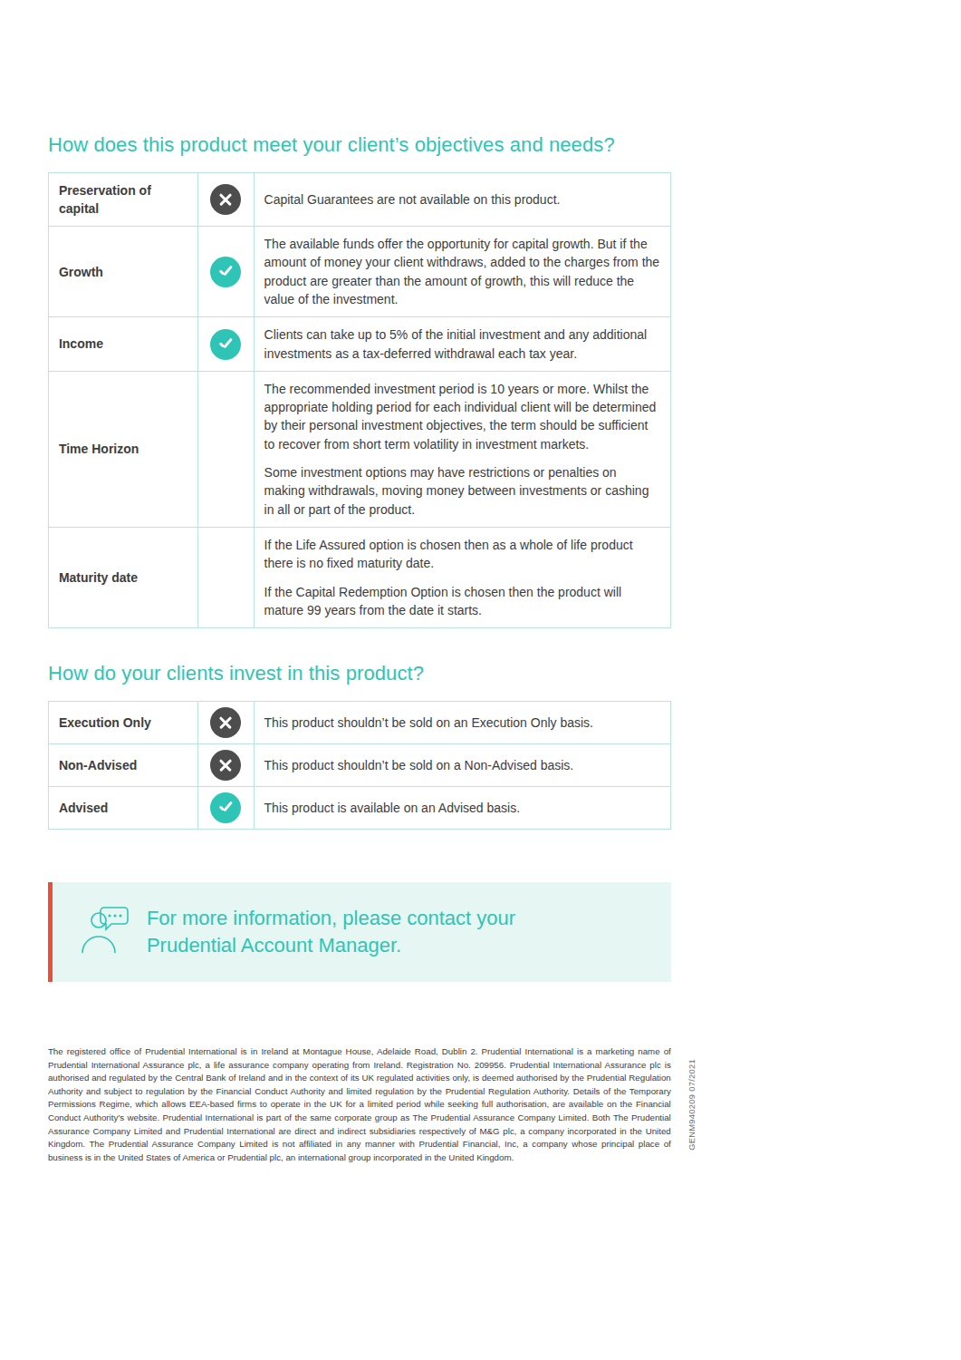How does this product meet your client’s objectives and needs?
| Preservation of capital | | Capital Guarantees are not available on this product. |
| Growth | | The available funds offer the opportunity for capital growth. But if the amount of money your client withdraws, added to the charges from the product are greater than the amount of growth, this will reduce the value of the investment. |
| Income | | Clients can take up to 5% of the initial investment and any additional investments as a tax-deferred withdrawal each tax year. |
| Time Horizon | | The recommended investment period is 10 years or more. Whilst the appropriate holding period for each individual client will be determined by their personal investment objectives, the term should be sufficient to recover from short term volatility in investment markets. Some investment options may have restrictions or penalties on making withdrawals, moving money between investments or cashing in all or part of the product. |
| Maturity date | | If the Life Assured option is chosen then as a whole of life product there is no fixed maturity date. If the Capital Redemption Option is chosen then the product will mature 99 years from the date it starts. |
How do your clients invest in this product?
| Execution Only | | This product shouldn’t be sold on an Execution Only basis. |
| Non-Advised | | This product shouldn’t be sold on a Non-Advised basis. |
| Advised | | This product is available on an Advised basis. |
For more information, please contact your
Prudential Account Manager.
The registered office of Prudential International is in Ireland at Montague House, Adelaide Road, Dublin 2. Prudential International is a marketing name of Prudential International Assurance plc, a life assurance company operating from Ireland. Registration No. 209956. Prudential International Assurance plc is authorised and regulated by the Central Bank of Ireland and in the context of its UK regulated activities only, is deemed authorised by the Prudential Regulation Authority and subject to regulation by the Financial Conduct Authority and limited regulation by the Prudential Regulation Authority. Details of the Temporary Permissions Regime, which allows EEA-based firms to operate in the UK for a limited period while seeking full authorisation, are available on the Financial Conduct Authority’s website. Prudential International is part of the same corporate group as The Prudential Assurance Company Limited. Both The Prudential Assurance Company Limited and Prudential International are direct and indirect subsidiaries respectively of M&G plc, a company incorporated in the United Kingdom. The Prudential Assurance Company Limited is not affiliated in any manner with Prudential Financial, Inc, a company whose principal place of business is in the United States of America or Prudential plc, an international group incorporated in the United Kingdom.
GENM940209 07/2021